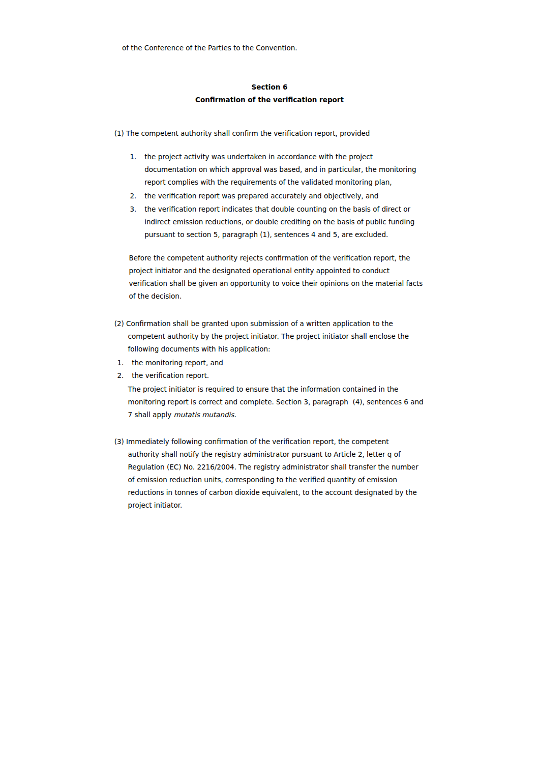of the Conference of the Parties to the Convention.
Section 6
Confirmation of the verification report
(1) The competent authority shall confirm the verification report, provided
1. the project activity was undertaken in accordance with the project documentation on which approval was based, and in particular, the monitoring report complies with the requirements of the validated monitoring plan,
2. the verification report was prepared accurately and objectively, and
3. the verification report indicates that double counting on the basis of direct or indirect emission reductions, or double crediting on the basis of public funding pursuant to section 5, paragraph (1), sentences 4 and 5, are excluded.
Before the competent authority rejects confirmation of the verification report, the project initiator and the designated operational entity appointed to conduct verification shall be given an opportunity to voice their opinions on the material facts of the decision.
(2) Confirmation shall be granted upon submission of a written application to the
competent authority by the project initiator. The project initiator shall enclose the following documents with his application:
1. the monitoring report, and
2. the verification report.
The project initiator is required to ensure that the information contained in the monitoring report is correct and complete. Section 3, paragraph (4), sentences 6 and 7 shall apply mutatis mutandis.
(3) Immediately following confirmation of the verification report, the competent
authority shall notify the registry administrator pursuant to Article 2, letter q of Regulation (EC) No. 2216/2004. The registry administrator shall transfer the number of emission reduction units, corresponding to the verified quantity of emission reductions in tonnes of carbon dioxide equivalent, to the account designated by the project initiator.